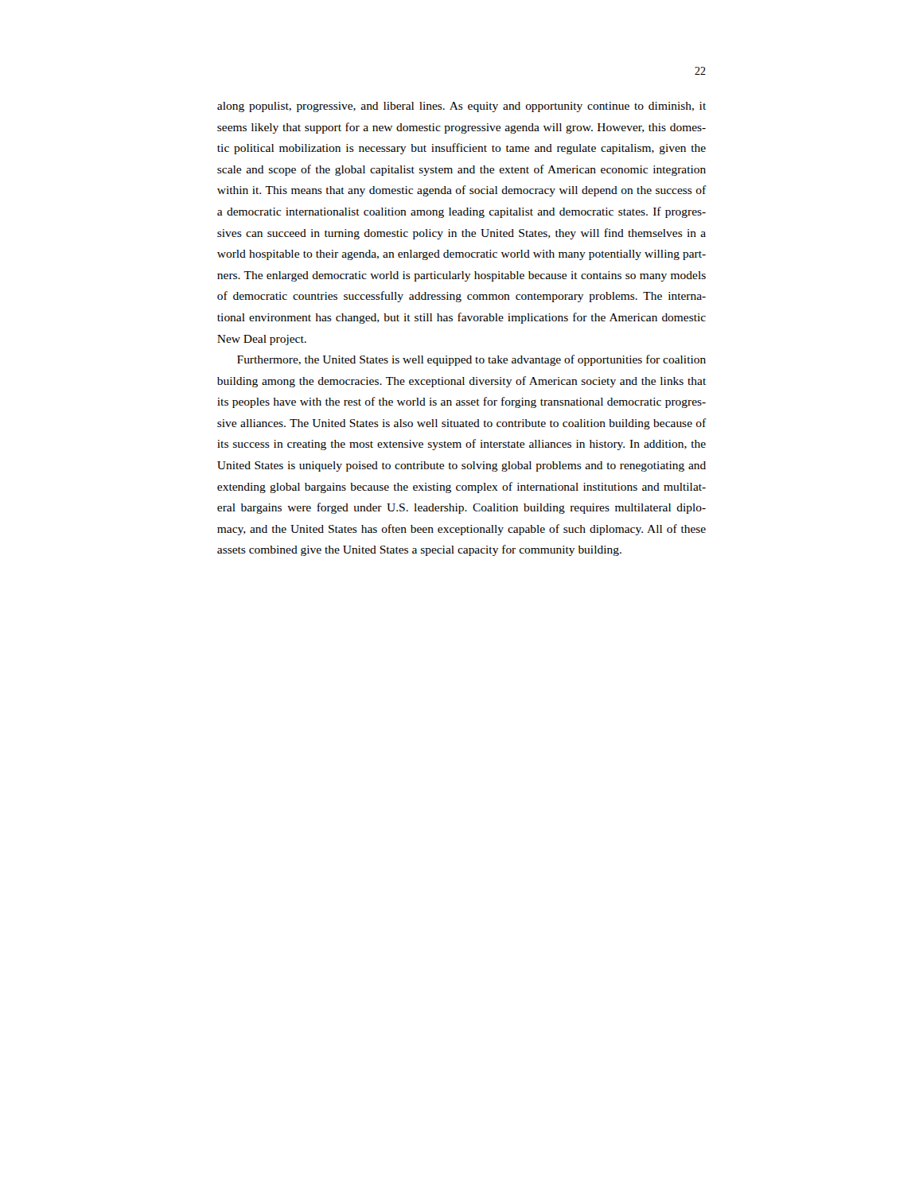22
along populist, progressive, and liberal lines. As equity and opportunity continue to diminish, it seems likely that support for a new domestic progressive agenda will grow. However, this domestic political mobilization is necessary but insufficient to tame and regulate capitalism, given the scale and scope of the global capitalist system and the extent of American economic integration within it. This means that any domestic agenda of social democracy will depend on the success of a democratic internationalist coalition among leading capitalist and democratic states. If progressives can succeed in turning domestic policy in the United States, they will find themselves in a world hospitable to their agenda, an enlarged democratic world with many potentially willing partners. The enlarged democratic world is particularly hospitable because it contains so many models of democratic countries successfully addressing common contemporary problems. The international environment has changed, but it still has favorable implications for the American domestic New Deal project.
Furthermore, the United States is well equipped to take advantage of opportunities for coalition building among the democracies. The exceptional diversity of American society and the links that its peoples have with the rest of the world is an asset for forging transnational democratic progressive alliances. The United States is also well situated to contribute to coalition building because of its success in creating the most extensive system of interstate alliances in history. In addition, the United States is uniquely poised to contribute to solving global problems and to renegotiating and extending global bargains because the existing complex of international institutions and multilateral bargains were forged under U.S. leadership. Coalition building requires multilateral diplomacy, and the United States has often been exceptionally capable of such diplomacy. All of these assets combined give the United States a special capacity for community building.